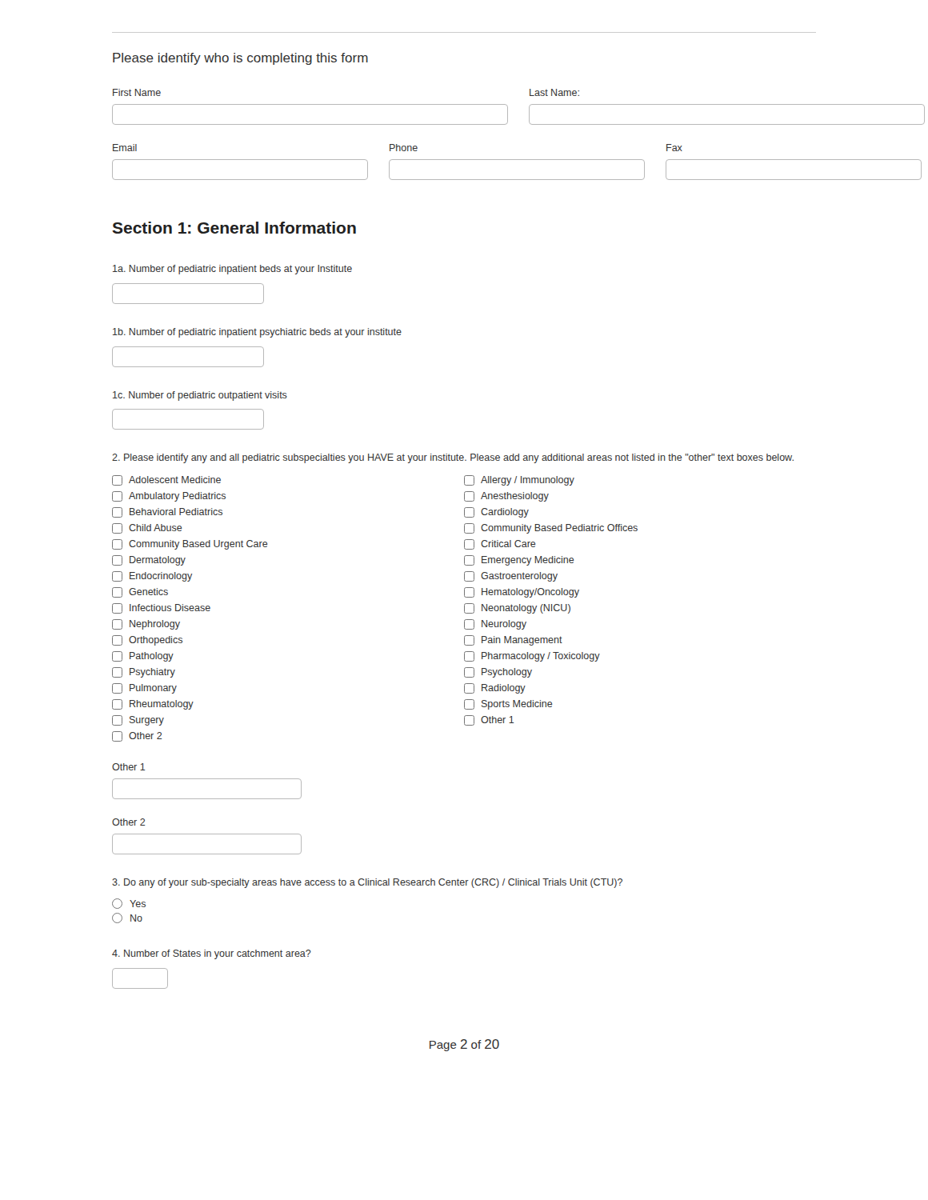Please identify who is completing this form
First Name
Last Name:
Email
Phone
Fax
Section 1: General Information
1a. Number of pediatric inpatient beds at your Institute
1b. Number of pediatric inpatient psychiatric beds at your institute
1c. Number of pediatric outpatient visits
2. Please identify any and all pediatric subspecialties you HAVE at your institute. Please add any additional areas not listed in the "other" text boxes below.
Adolescent Medicine Allergy / Immunology Ambulatory Pediatrics Anesthesiology Behavioral Pediatrics Cardiology Child Abuse Community Based Pediatric Offices Community Based Urgent Care Critical Care Dermatology Emergency Medicine Endocrinology Gastroenterology Genetics Hematology/Oncology Infectious Disease Neonatology (NICU) Nephrology Neurology Orthopedics Pain Management Pathology Pharmacology / Toxicology Psychiatry Psychology Pulmonary Radiology Rheumatology Sports Medicine Surgery Other 1 Other 2
Other 1
Other 2
3. Do any of your sub-specialty areas have access to a Clinical Research Center (CRC) / Clinical Trials Unit (CTU)?
Yes No
4. Number of States in your catchment area?
Page 2 of 20